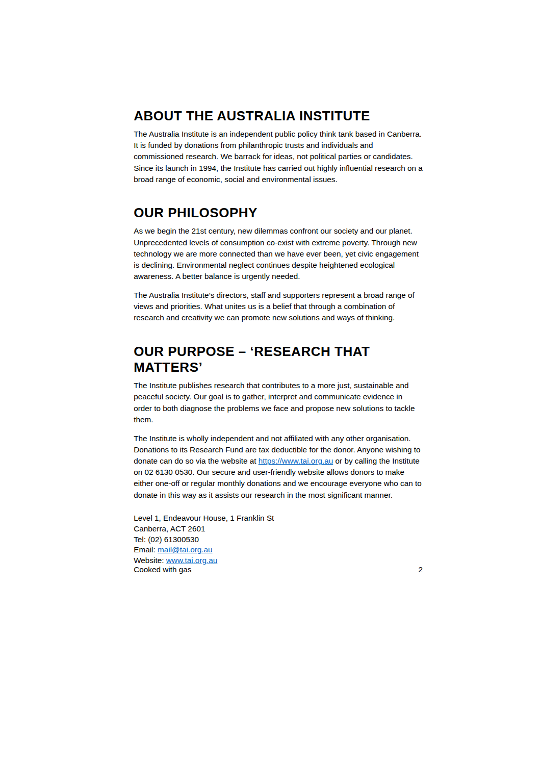ABOUT THE AUSTRALIA INSTITUTE
The Australia Institute is an independent public policy think tank based in Canberra. It is funded by donations from philanthropic trusts and individuals and commissioned research. We barrack for ideas, not political parties or candidates. Since its launch in 1994, the Institute has carried out highly influential research on a broad range of economic, social and environmental issues.
OUR PHILOSOPHY
As we begin the 21st century, new dilemmas confront our society and our planet. Unprecedented levels of consumption co-exist with extreme poverty. Through new technology we are more connected than we have ever been, yet civic engagement is declining. Environmental neglect continues despite heightened ecological awareness. A better balance is urgently needed.
The Australia Institute’s directors, staff and supporters represent a broad range of views and priorities. What unites us is a belief that through a combination of research and creativity we can promote new solutions and ways of thinking.
OUR PURPOSE – ‘RESEARCH THAT MATTERS’
The Institute publishes research that contributes to a more just, sustainable and peaceful society. Our goal is to gather, interpret and communicate evidence in order to both diagnose the problems we face and propose new solutions to tackle them.
The Institute is wholly independent and not affiliated with any other organisation. Donations to its Research Fund are tax deductible for the donor. Anyone wishing to donate can do so via the website at https://www.tai.org.au or by calling the Institute on 02 6130 0530. Our secure and user-friendly website allows donors to make either one-off or regular monthly donations and we encourage everyone who can to donate in this way as it assists our research in the most significant manner.
Level 1, Endeavour House, 1 Franklin St
Canberra, ACT 2601
Tel: (02) 61300530
Email: mail@tai.org.au
Website: www.tai.org.au
Cooked with gas 2